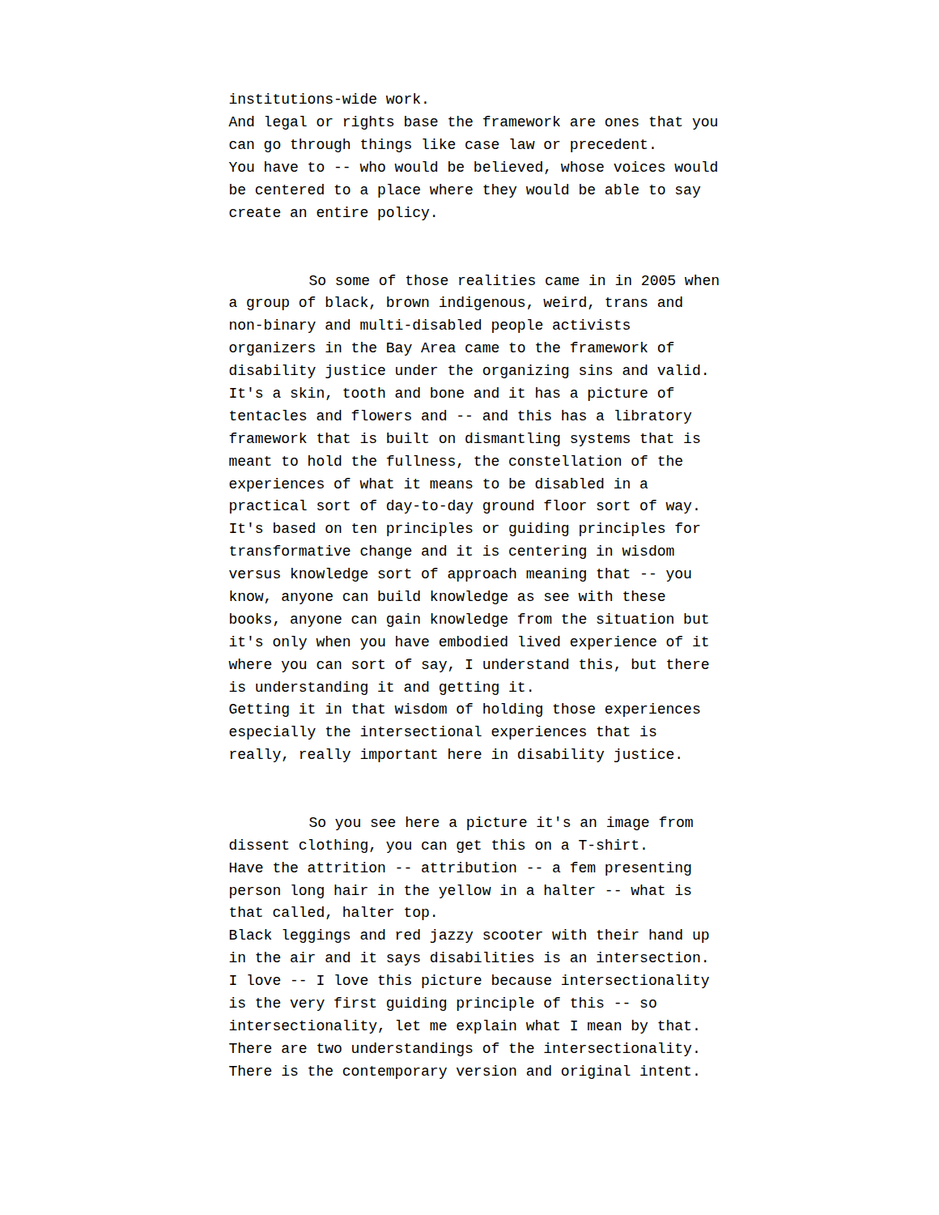institutions-wide work.
And legal or rights base the framework are ones that you can go through things like case law or precedent.
You have to -- who would be believed, whose voices would be centered to a place where they would be able to say create an entire policy.
So some of those realities came in in 2005 when a group of black, brown indigenous, weird, trans and non-binary and multi-disabled people activists organizers in the Bay Area came to the framework of disability justice under the organizing sins and valid.
It's a skin, tooth and bone and it has a picture of tentacles and flowers and -- and this has a libratory framework that is built on dismantling systems that is meant to hold the fullness, the constellation of the experiences of what it means to be disabled in a practical sort of day-to-day ground floor sort of way.
It's based on ten principles or guiding principles for transformative change and it is centering in wisdom versus knowledge sort of approach meaning that -- you know, anyone can build knowledge as see with these books, anyone can gain knowledge from the situation but it's only when you have embodied lived experience of it where you can sort of say, I understand this, but there is understanding it and getting it.
Getting it in that wisdom of holding those experiences especially the intersectional experiences that is really, really important here in disability justice.
So you see here a picture it's an image from dissent clothing, you can get this on a T-shirt.
Have the attrition -- attribution -- a fem presenting person long hair in the yellow in a halter -- what is that called, halter top.
Black leggings and red jazzy scooter with their hand up in the air and it says disabilities is an intersection.
I love -- I love this picture because intersectionality is the very first guiding principle of this -- so intersectionality, let me explain what I mean by that.
There are two understandings of the intersectionality.
There is the contemporary version and original intent.